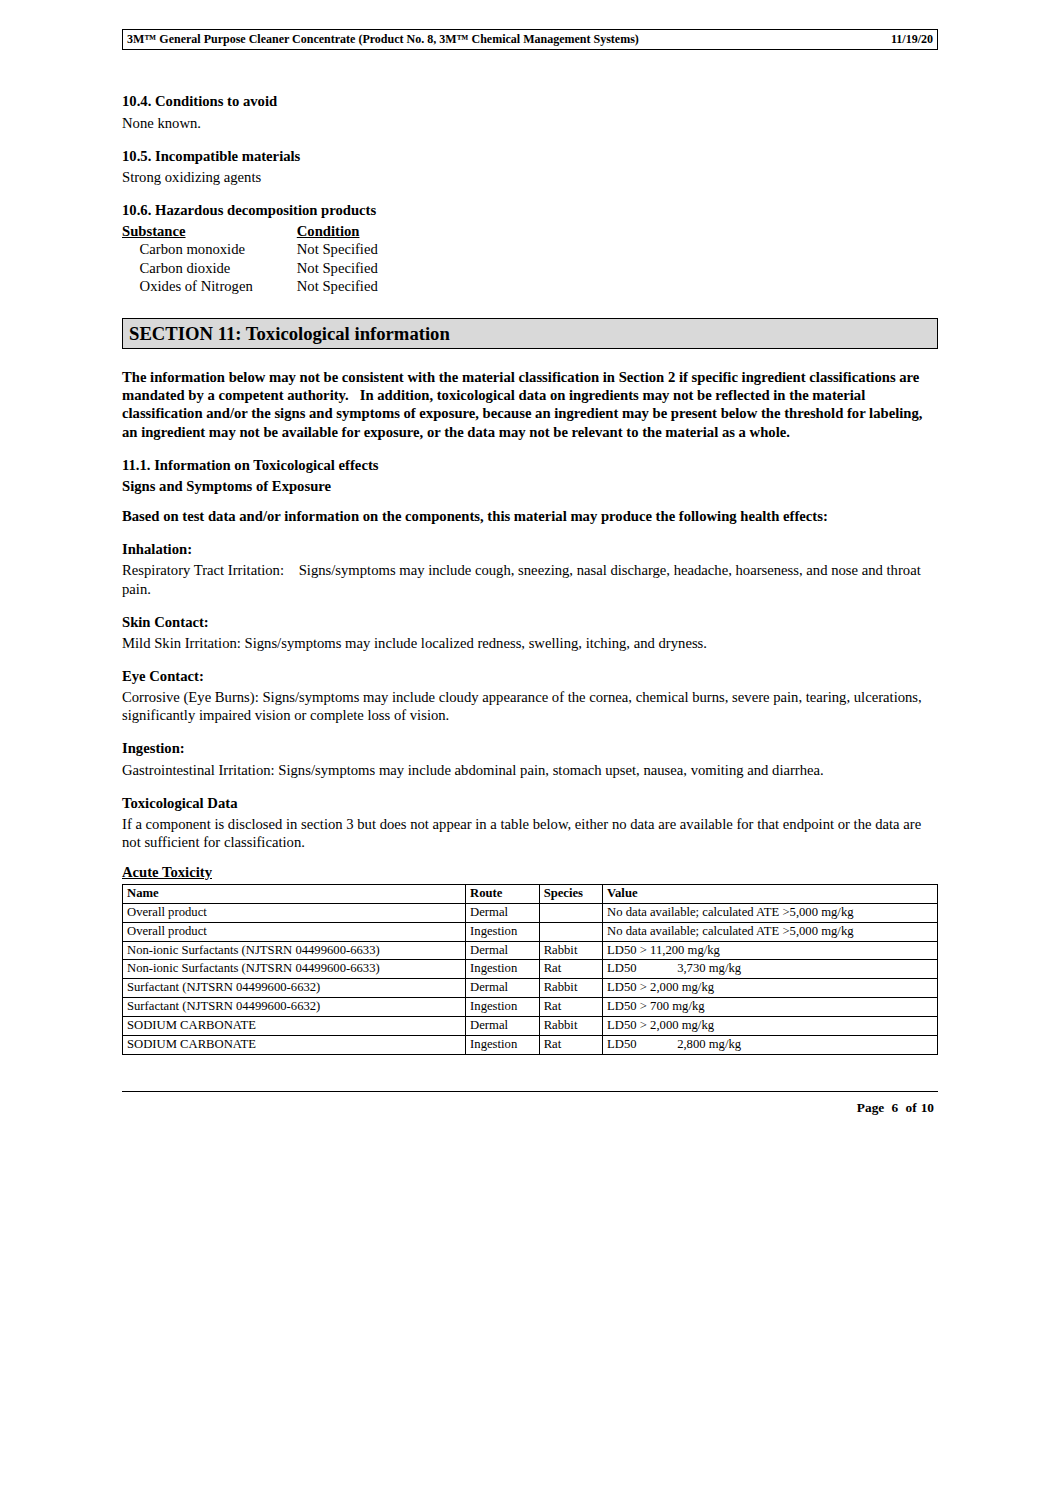3M™ General Purpose Cleaner Concentrate (Product No. 8, 3M™ Chemical Management Systems) 11/19/20
10.4. Conditions to avoid
None known.
10.5. Incompatible materials
Strong oxidizing agents
10.6. Hazardous decomposition products
| Substance | Condition |
| --- | --- |
| Carbon monoxide | Not Specified |
| Carbon dioxide | Not Specified |
| Oxides of Nitrogen | Not Specified |
SECTION 11: Toxicological information
The information below may not be consistent with the material classification in Section 2 if specific ingredient classifications are mandated by a competent authority. In addition, toxicological data on ingredients may not be reflected in the material classification and/or the signs and symptoms of exposure, because an ingredient may be present below the threshold for labeling, an ingredient may not be available for exposure, or the data may not be relevant to the material as a whole.
11.1. Information on Toxicological effects
Signs and Symptoms of Exposure
Based on test data and/or information on the components, this material may produce the following health effects:
Inhalation:
Respiratory Tract Irritation: Signs/symptoms may include cough, sneezing, nasal discharge, headache, hoarseness, and nose and throat pain.
Skin Contact:
Mild Skin Irritation: Signs/symptoms may include localized redness, swelling, itching, and dryness.
Eye Contact:
Corrosive (Eye Burns): Signs/symptoms may include cloudy appearance of the cornea, chemical burns, severe pain, tearing, ulcerations, significantly impaired vision or complete loss of vision.
Ingestion:
Gastrointestinal Irritation: Signs/symptoms may include abdominal pain, stomach upset, nausea, vomiting and diarrhea.
Toxicological Data
If a component is disclosed in section 3 but does not appear in a table below, either no data are available for that endpoint or the data are not sufficient for classification.
Acute Toxicity
| Name | Route | Species | Value |
| --- | --- | --- | --- |
| Overall product | Dermal | | No data available; calculated ATE >5,000 mg/kg |
| Overall product | Ingestion | | No data available; calculated ATE >5,000 mg/kg |
| Non-ionic Surfactants (NJTSRN 04499600-6633) | Dermal | Rabbit | LD50 > 11,200 mg/kg |
| Non-ionic Surfactants (NJTSRN 04499600-6633) | Ingestion | Rat | LD50 3,730 mg/kg |
| Surfactant (NJTSRN 04499600-6632) | Dermal | Rabbit | LD50 > 2,000 mg/kg |
| Surfactant (NJTSRN 04499600-6632) | Ingestion | Rat | LD50 > 700 mg/kg |
| SODIUM CARBONATE | Dermal | Rabbit | LD50 > 2,000 mg/kg |
| SODIUM CARBONATE | Ingestion | Rat | LD50 2,800 mg/kg |
Page6of10